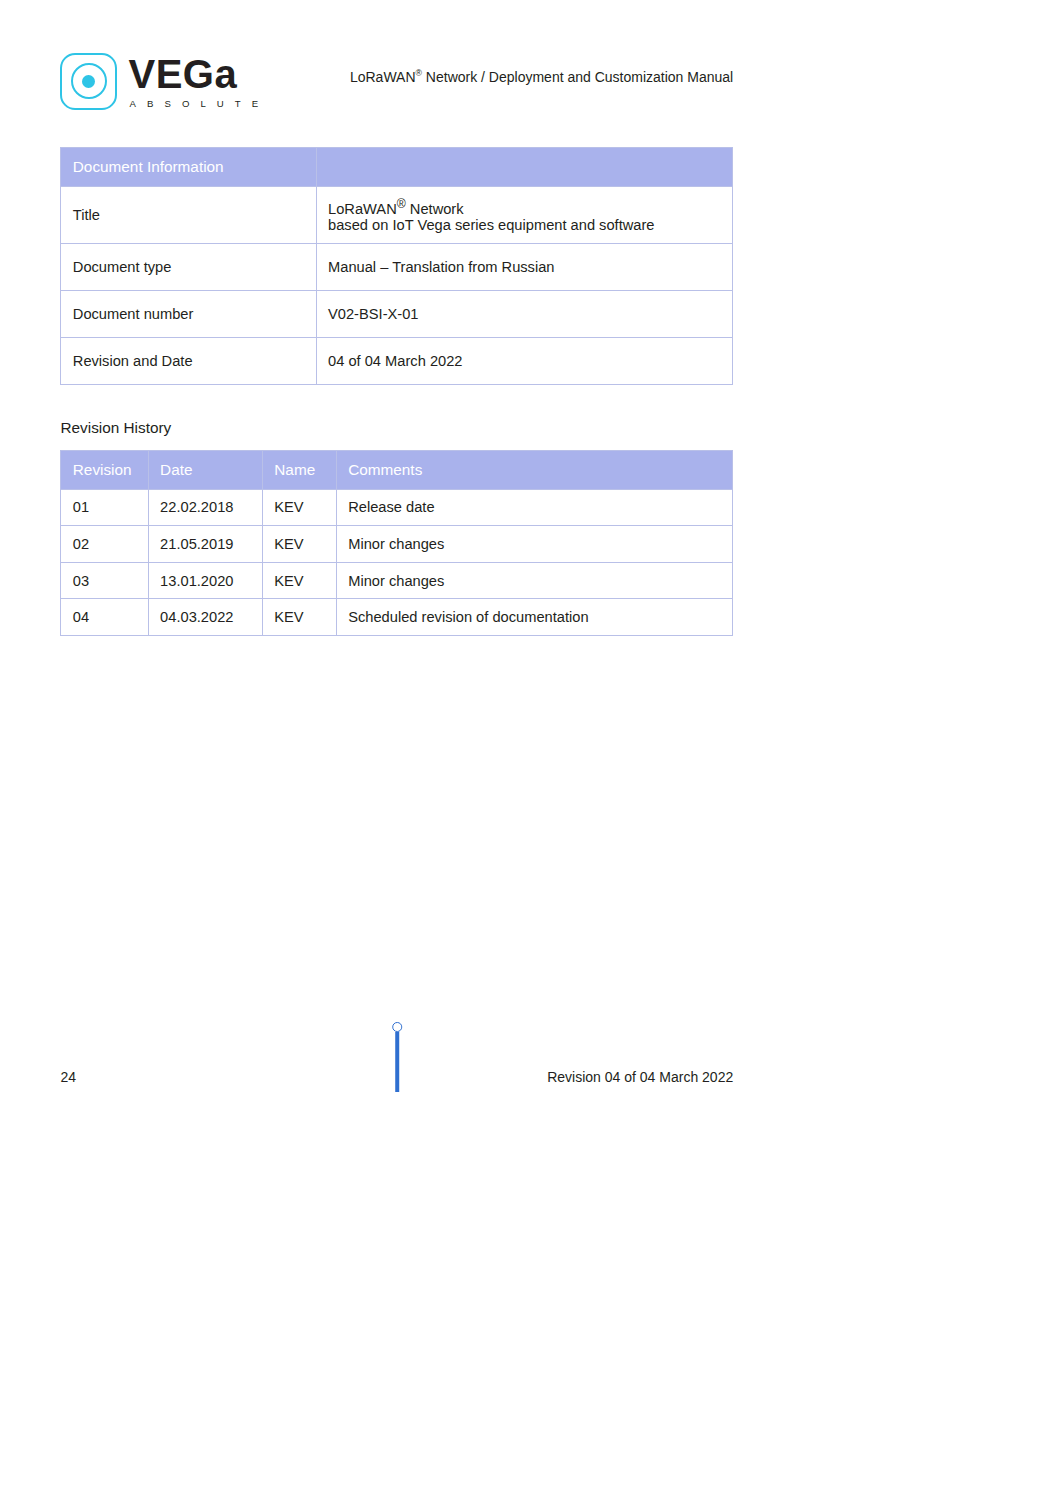VEGa
A B S O L U T E
LoRaWAN® Network / Deployment and Customization Manual
| Document Information | |
| --- | --- |
| Title | LoRaWAN ® Network based on IoT Vega series equipment and software |
| Document type | Manual – Translation from Russian |
| Document number | V02-BSI-X-01 |
| Revision and Date | 04 of 04 March 2022 |
Revision History
| Revision | Date | Name | Comments |
| --- | --- | --- | --- |
| 01 | 22.02.2018 | KEV | Release date |
| 02 | 21.05.2019 | KEV | Minor changes |
| 03 | 13.01.2020 | KEV | Minor changes |
| 04 | 04.03.2022 | KEV | Scheduled revision of documentation |
24
Revision 04 of 04 March 2022